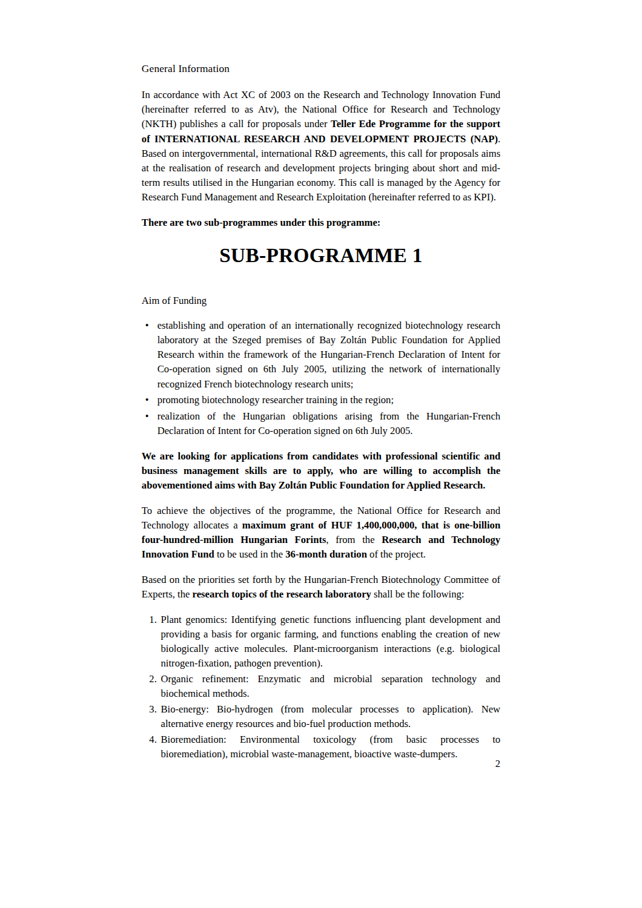General Information
In accordance with Act XC of 2003 on the Research and Technology Innovation Fund (hereinafter referred to as Atv), the National Office for Research and Technology (NKTH) publishes a call for proposals under Teller Ede Programme for the support of INTERNATIONAL RESEARCH AND DEVELOPMENT PROJECTS (NAP). Based on intergovernmental, international R&D agreements, this call for proposals aims at the realisation of research and development projects bringing about short and mid-term results utilised in the Hungarian economy. This call is managed by the Agency for Research Fund Management and Research Exploitation (hereinafter referred to as KPI).
There are two sub-programmes under this programme:
SUB-PROGRAMME 1
Aim of Funding
establishing and operation of an internationally recognized biotechnology research laboratory at the Szeged premises of Bay Zoltán Public Foundation for Applied Research within the framework of the Hungarian-French Declaration of Intent for Co-operation signed on 6th July 2005, utilizing the network of internationally recognized French biotechnology research units;
promoting biotechnology researcher training in the region;
realization of the Hungarian obligations arising from the Hungarian-French Declaration of Intent for Co-operation signed on 6th July 2005.
We are looking for applications from candidates with professional scientific and business management skills are to apply, who are willing to accomplish the abovementioned aims with Bay Zoltán Public Foundation for Applied Research.
To achieve the objectives of the programme, the National Office for Research and Technology allocates a maximum grant of HUF 1,400,000,000, that is one-billion four-hundred-million Hungarian Forints, from the Research and Technology Innovation Fund to be used in the 36-month duration of the project.
Based on the priorities set forth by the Hungarian-French Biotechnology Committee of Experts, the research topics of the research laboratory shall be the following:
Plant genomics: Identifying genetic functions influencing plant development and providing a basis for organic farming, and functions enabling the creation of new biologically active molecules. Plant-microorganism interactions (e.g. biological nitrogen-fixation, pathogen prevention).
Organic refinement: Enzymatic and microbial separation technology and biochemical methods.
Bio-energy: Bio-hydrogen (from molecular processes to application). New alternative energy resources and bio-fuel production methods.
Bioremediation: Environmental toxicology (from basic processes to bioremediation), microbial waste-management, bioactive waste-dumpers.
2